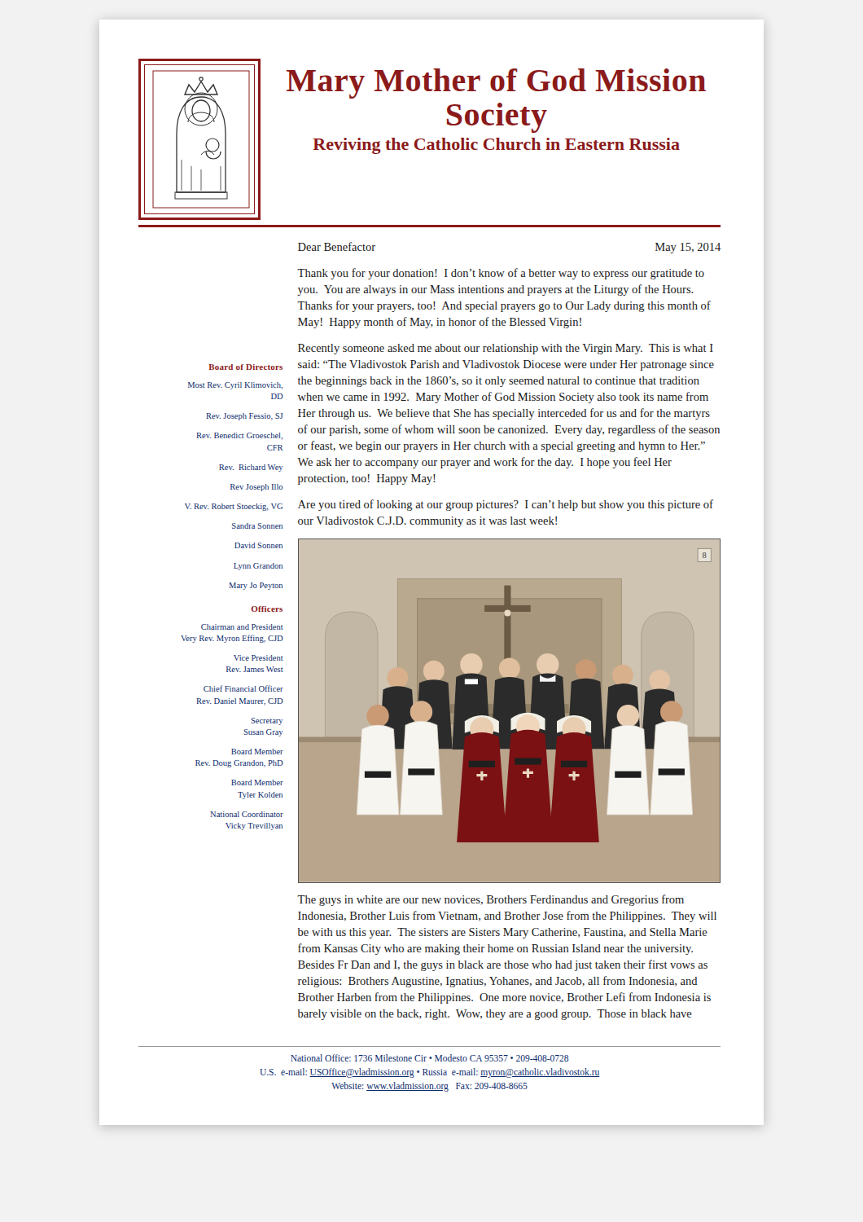Mary Mother of God Mission Society
Reviving the Catholic Church in Eastern Russia
Board of Directors
Most Rev. Cyril Klimovich,
DD
Rev. Joseph Fessio, SJ
Rev. Benedict Groeschel,
CFR
Rev. Richard Wey
Rev Joseph Illo
V. Rev. Robert Stoeckig, VG
Sandra Sonnen
David Sonnen
Lynn Grandon
Mary Jo Peyton
Officers
Chairman and President Very Rev. Myron Effing, CJD
Vice President Rev. James West
Chief Financial Officer Rev. Daniel Maurer, CJD
Secretary Susan Gray
Board Member Rev. Doug Grandon, PhD
Board Member Tyler Kolden
National Coordinator Vicky Trevillyan
Dear Benefactor May 15, 2014
Thank you for your donation! I don’t know of a better way to express our gratitude to you. You are always in our Mass intentions and prayers at the Liturgy of the Hours. Thanks for your prayers, too! And special prayers go to Our Lady during this month of May! Happy month of May, in honor of the Blessed Virgin!
Recently someone asked me about our relationship with the Virgin Mary. This is what I said: “The Vladivostok Parish and Vladivostok Diocese were under Her patronage since the beginnings back in the 1860’s, so it only seemed natural to continue that tradition when we came in 1992. Mary Mother of God Mission Society also took its name from Her through us. We believe that She has specially interceded for us and for the martyrs of our parish, some of whom will soon be canonized. Every day, regardless of the season or feast, we begin our prayers in Her church with a special greeting and hymn to Her.” We ask her to accompany our prayer and work for the day. I hope you feel Her protection, too! Happy May!
Are you tired of looking at our group pictures? I can’t help but show you this picture of our Vladivostok C.J.D. community as it was last week!
8
The guys in white are our new novices, Brothers Ferdinandus and Gregorius from Indonesia, Brother Luis from Vietnam, and Brother Jose from the Philippines. They will be with us this year. The sisters are Sisters Mary Catherine, Faustina, and Stella Marie from Kansas City who are making their home on Russian Island near the university. Besides Fr Dan and I, the guys in black are those who had just taken their first vows as religious: Brothers Augustine, Ignatius, Yohanes, and Jacob, all from Indonesia, and Brother Harben from the Philippines. One more novice, Brother Lefi from Indonesia is barely visible on the back, right. Wow, they are a good group. Those in black have
National Office: 1736 Milestone Cir • Modesto CA 95357 • 209-408-0728
U.S. e-mail: USOffice@vladmission.org • Russia e-mail: myron@catholic.vladivostok.ru
Website: www.vladmission.org Fax: 209-408-8665